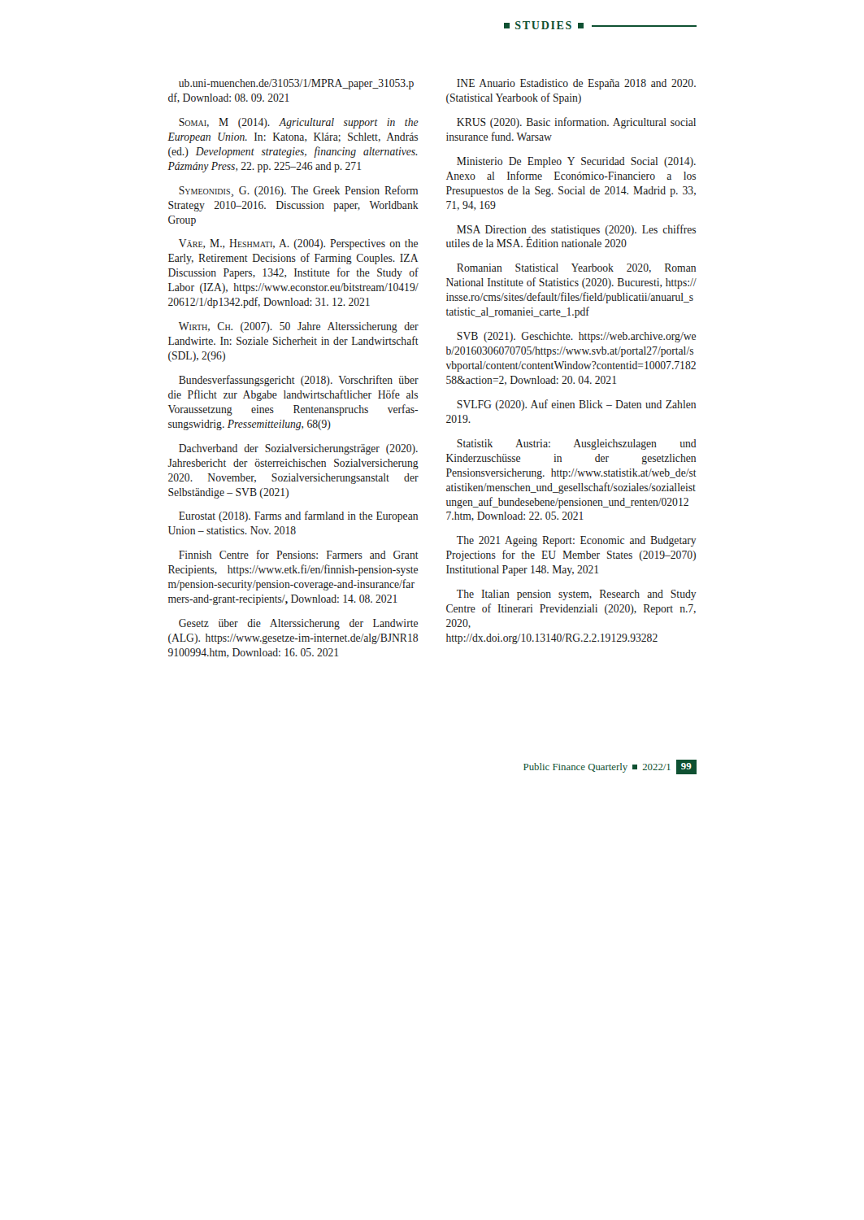Studies
ub.uni-muenchen.de/31053/1/MPRA_paper_31053.pdf, Download: 08. 09. 2021
Somai, M (2014). Agricultural support in the European Union. In: Katona, Klára; Schlett, András (ed.) Development strategies, financing alternatives. Pázmány Press, 22. pp. 225–246 and p. 271
Symeonidis¸ G. (2016). The Greek Pension Reform Strategy 2010–2016. Discussion paper, Worldbank Group
Väre, M., Heshmati, A. (2004). Perspectives on the Early, Retirement Decisions of Farming Couples. IZA Discussion Papers, 1342, Institute for the Study of Labor (IZA), https://www.econstor.eu/bitstream/10419/20612/1/dp1342.pdf, Download: 31. 12. 2021
Wirth, Ch. (2007). 50 Jahre Alterssicherung der Landwirte. In: Soziale Sicherheit in der Landwirtschaft (SDL), 2(96)
Bundesverfassungsgericht (2018). Vorschriften über die Pflicht zur Abgabe landwirtschaftlicher Höfe als Voraussetzung eines Rentenanspruchs verfassungswidrig. Pressemitteilung, 68(9)
Dachverband der Sozialversicherungsträger (2020). Jahresbericht der österreichischen Sozialversicherung 2020. November, Sozialversicherungsanstalt der Selbständige – SVB (2021)
Eurostat (2018). Farms and farmland in the European Union – statistics. Nov. 2018
Finnish Centre for Pensions: Farmers and Grant Recipients, https://www.etk.fi/en/finnish-pension-system/pension-security/pension-coverage-and-insurance/farmers-and-grant-recipients/, Download: 14. 08. 2021
Gesetz über die Alterssicherung der Landwirte (ALG). https://www.gesetze-im-internet.de/alg/BJNR189100994.htm, Download: 16. 05. 2021
INE Anuario Estadistico de España 2018 and 2020. (Statistical Yearbook of Spain)
KRUS (2020). Basic information. Agricultural social insurance fund. Warsaw
Ministerio De Empleo Y Securidad Social (2014). Anexo al Informe Económico-Financiero a los Presupuestos de la Seg. Social de 2014. Madrid p. 33, 71, 94, 169
MSA Direction des statistiques (2020). Les chiffres utiles de la MSA. Édition nationale 2020
Romanian Statistical Yearbook 2020, Roman National Institute of Statistics (2020). Bucuresti, https://insse.ro/cms/sites/default/files/field/publicatii/anuarul_statistic_al_romaniei_carte_1.pdf
SVB (2021). Geschichte. https://web.archive.org/web/20160306070705/https://www.svb.at/portal27/portal/svbportal/content/contentWindow?contentid=10007.718258&action=2, Download: 20. 04. 2021
SVLFG (2020). Auf einen Blick – Daten und Zahlen 2019.
Statistik Austria: Ausgleichszulagen und Kinderzuschüsse in der gesetzlichen Pensionsversicherung. http://www.statistik.at/web_de/statistiken/menschen_und_gesellschaft/soziales/sozialleistungen_auf_bundesebene/pensionen_und_renten/020127.htm, Download: 22. 05. 2021
The 2021 Ageing Report: Economic and Budgetary Projections for the EU Member States (2019–2070) Institutional Paper 148. May, 2021
The Italian pension system, Research and Study Centre of Itinerari Previdenziali (2020), Report n.7, 2020,
http://dx.doi.org/10.13140/RG.2.2.19129.93282
Public Finance Quarterly 2022/1 99